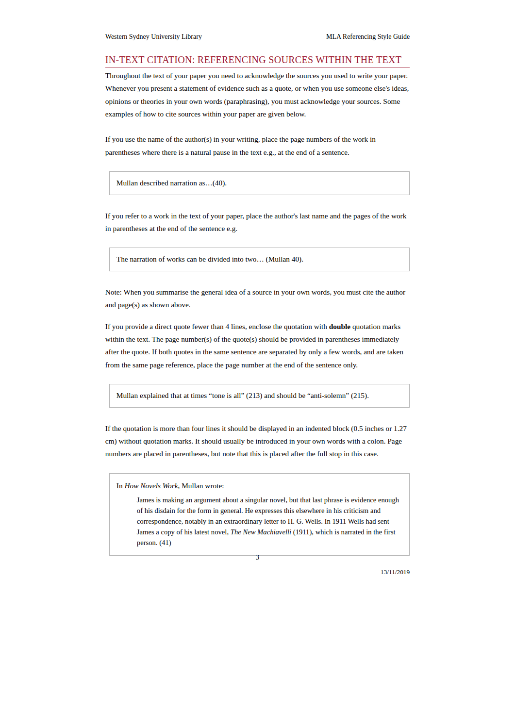Western Sydney University Library MLA Referencing Style Guide
IN-TEXT CITATION: REFERENCING SOURCES WITHIN THE TEXT
Throughout the text of your paper you need to acknowledge the sources you used to write your paper. Whenever you present a statement of evidence such as a quote, or when you use someone else's ideas, opinions or theories in your own words (paraphrasing), you must acknowledge your sources. Some examples of how to cite sources within your paper are given below.
If you use the name of the author(s) in your writing, place the page numbers of the work in parentheses where there is a natural pause in the text e.g., at the end of a sentence.
Mullan described narration as…(40).
If you refer to a work in the text of your paper, place the author's last name and the pages of the work in parentheses at the end of the sentence e.g.
The narration of works can be divided into two… (Mullan 40).
Note: When you summarise the general idea of a source in your own words, you must cite the author and page(s) as shown above.
If you provide a direct quote fewer than 4 lines, enclose the quotation with double quotation marks within the text. The page number(s) of the quote(s) should be provided in parentheses immediately after the quote. If both quotes in the same sentence are separated by only a few words, and are taken from the same page reference, place the page number at the end of the sentence only.
Mullan explained that at times “tone is all” (213) and should be “anti-solemn” (215).
If the quotation is more than four lines it should be displayed in an indented block (0.5 inches or 1.27 cm) without quotation marks. It should usually be introduced in your own words with a colon. Page numbers are placed in parentheses, but note that this is placed after the full stop in this case.
In How Novels Work, Mullan wrote:
James is making an argument about a singular novel, but that last phrase is evidence enough of his disdain for the form in general. He expresses this elsewhere in his criticism and correspondence, notably in an extraordinary letter to H. G. Wells. In 1911 Wells had sent James a copy of his latest novel, The New Machiavelli (1911), which is narrated in the first person. (41)
3
13/11/2019